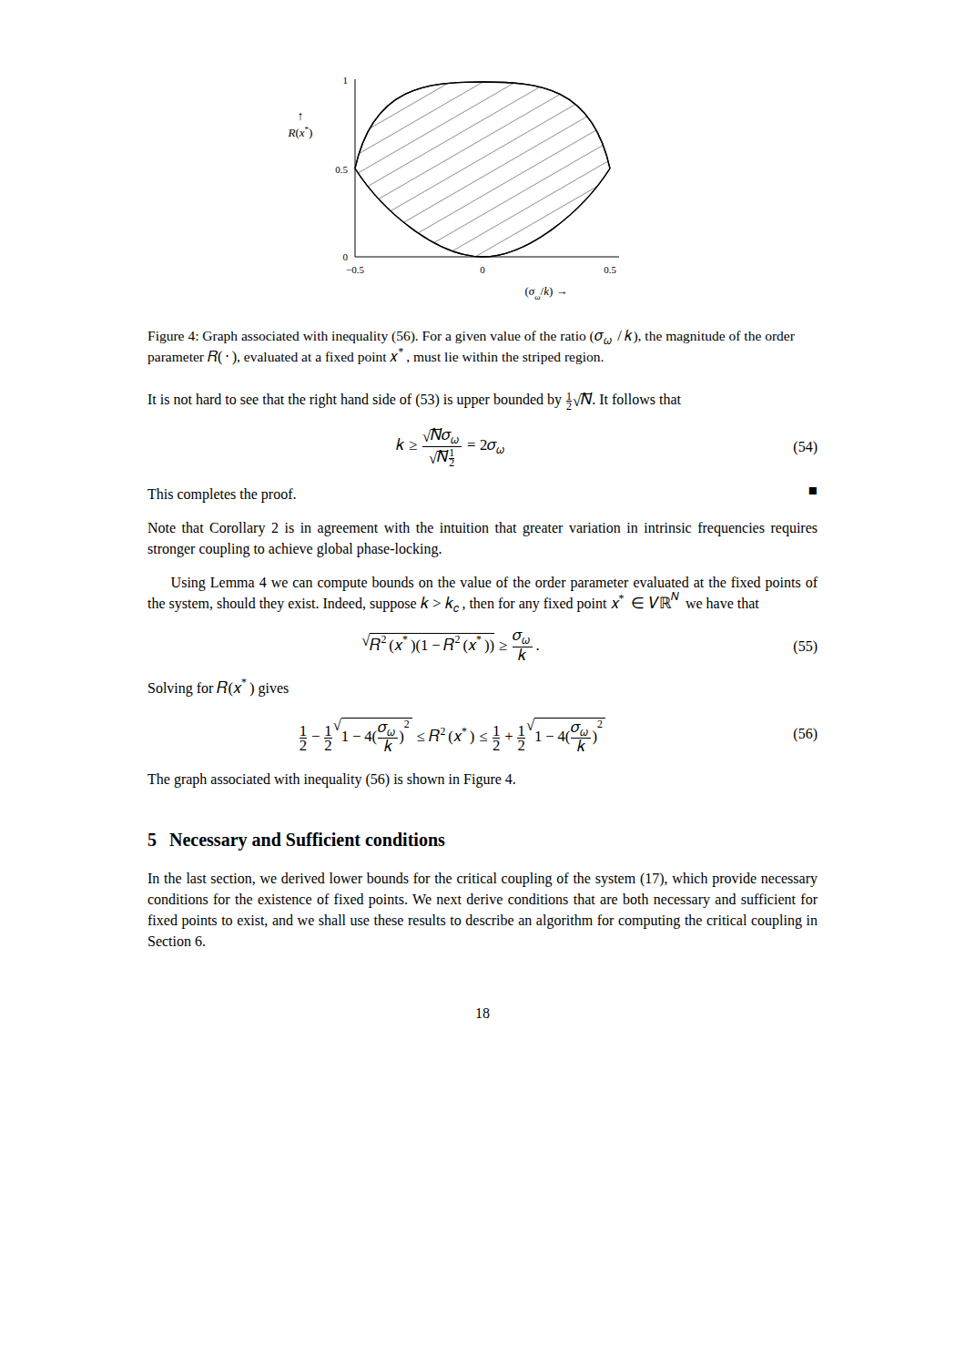1 0.5 0 −0.5 0 0.5 ↑ R(x*) (σω/k) →
Figure 4: Graph associated with inequality (56). For a given value of the ratio (σω/k), the magnitude of the order parameter R(⋅), evaluated at a fixed point x*, must lie within the striped region.
It is not hard to see that the right hand side of (53) is upper bounded by 12N. It follows that
k ≥ Nσω N12 = 2σω
(54)
This completes the proof. ■
Note that Corollary 2 is in agreement with the intuition that greater variation in intrinsic frequencies requires stronger coupling to achieve global phase-locking.
Using Lemma 4 we can compute bounds on the value of the order parameter evaluated at the fixed points of the system, should they exist. Indeed, suppose k>kc, then for any fixed point x*∈VℝN we have that
R2(x*) (1−R2(x*)) ≥ σω k .
(55)
Solving for R(x*) gives
12 − 12 1−4 (σωk) 2 ≤ R2(x*) ≤ 12 + 12 1−4 (σωk) 2
(56)
The graph associated with inequality (56) is shown in Figure 4.
5 Necessary and Sufficient conditions
In the last section, we derived lower bounds for the critical coupling of the system (17), which provide necessary conditions for the existence of fixed points. We next derive conditions that are both necessary and sufficient for fixed points to exist, and we shall use these results to describe an algorithm for computing the critical coupling in Section 6.
18